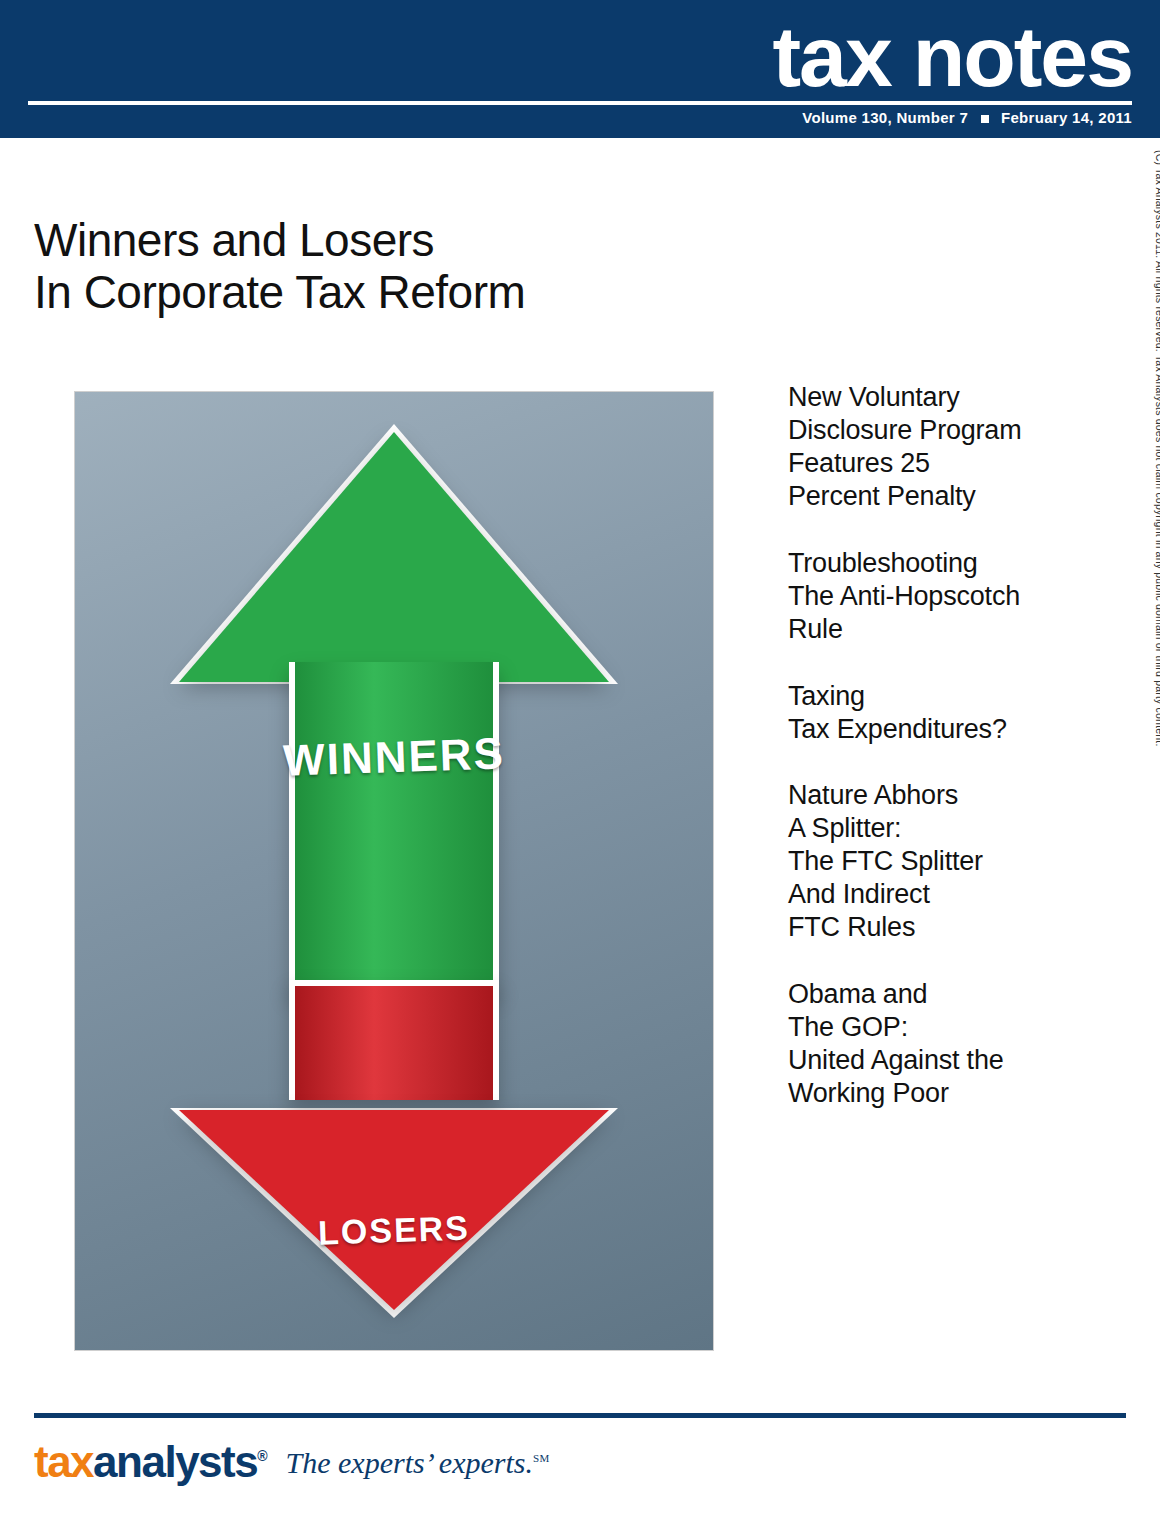tax notes
Volume 130, Number 7 February 14, 2011
(C) Tax Analysts 2011. All rights reserved. Tax Analysts does not claim copyright in any public domain or third party content.
Winners and Losers
In Corporate Tax Reform
WINNERS
LOSERS
New Voluntary
Disclosure Program
Features 25
Percent Penalty
Troubleshooting
The Anti-Hopscotch
Rule
Taxing
Tax Expenditures?
Nature Abhors
A Splitter:
The FTC Splitter
And Indirect
FTC Rules
Obama and
The GOP:
United Against the
Working Poor
tax analysts®
The experts’ experts.SM